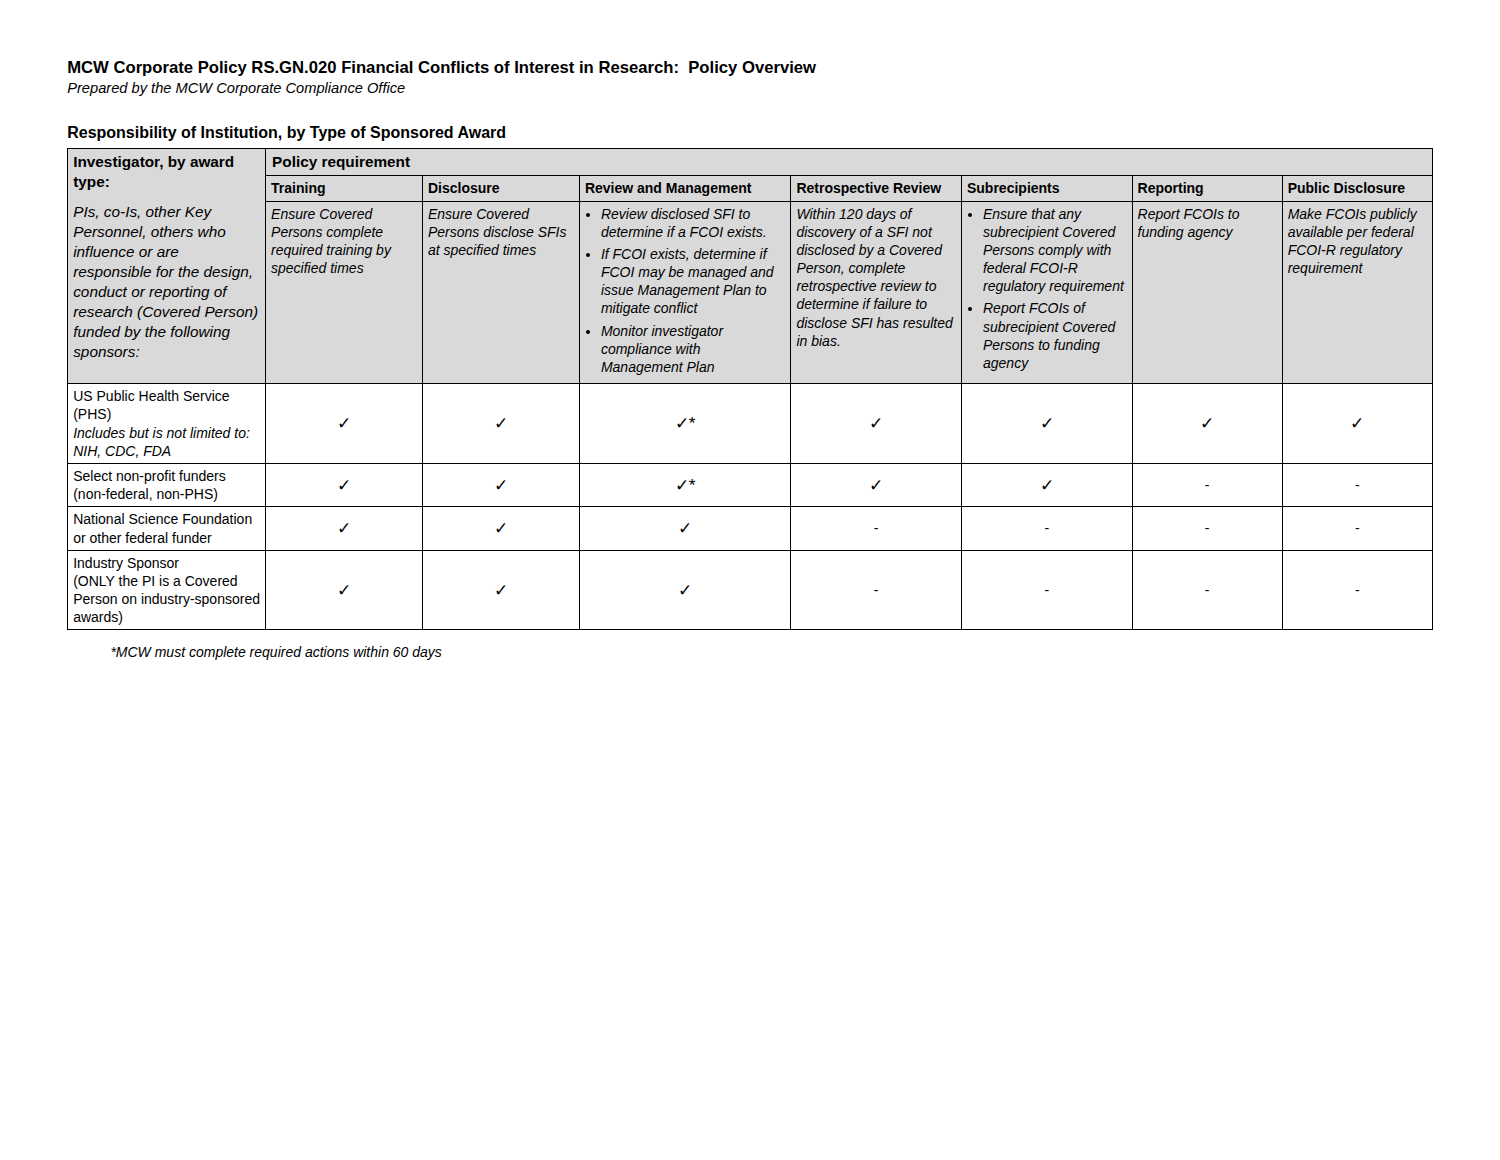MCW Corporate Policy RS.GN.020 Financial Conflicts of Interest in Research: Policy Overview
Prepared by the MCW Corporate Compliance Office
Responsibility of Institution, by Type of Sponsored Award
| Investigator, by award type: PIs, co-Is, other Key Personnel, others who influence or are responsible for the design, conduct or reporting of research (Covered Person) funded by the following sponsors: | Policy requirement |
| Training | Disclosure | Review and Management | Retrospective Review | Subrecipients | Reporting | Public Disclosure |
| Ensure Covered Persons complete required training by specified times | Ensure Covered Persons disclose SFIs at specified times | Review disclosed SFI to determine if a FCOI exists. If FCOI exists, determine if FCOI may be managed and issue Management Plan to mitigate conflict Monitor investigator compliance with Management Plan | Within 120 days of discovery of a SFI not disclosed by a Covered Person, complete retrospective review to determine if failure to disclose SFI has resulted in bias. | Ensure that any subrecipient Covered Persons comply with federal FCOI-R regulatory requirement Report FCOIs of subrecipient Covered Persons to funding agency | Report FCOIs to funding agency | Make FCOIs publicly available per federal FCOI-R regulatory requirement |
| US Public Health Service (PHS) Includes but is not limited to: NIH, CDC, FDA | ✓ | ✓ | ✓* | ✓ | ✓ | ✓ | ✓ |
| Select non-profit funders (non-federal, non-PHS) | ✓ | ✓ | ✓* | ✓ | ✓ | - | - |
| National Science Foundation or other federal funder | ✓ | ✓ | ✓ | - | - | - | - |
| Industry Sponsor (ONLY the PI is a Covered Person on industry-sponsored awards) | ✓ | ✓ | ✓ | - | - | - | - |
*MCW must complete required actions within 60 days